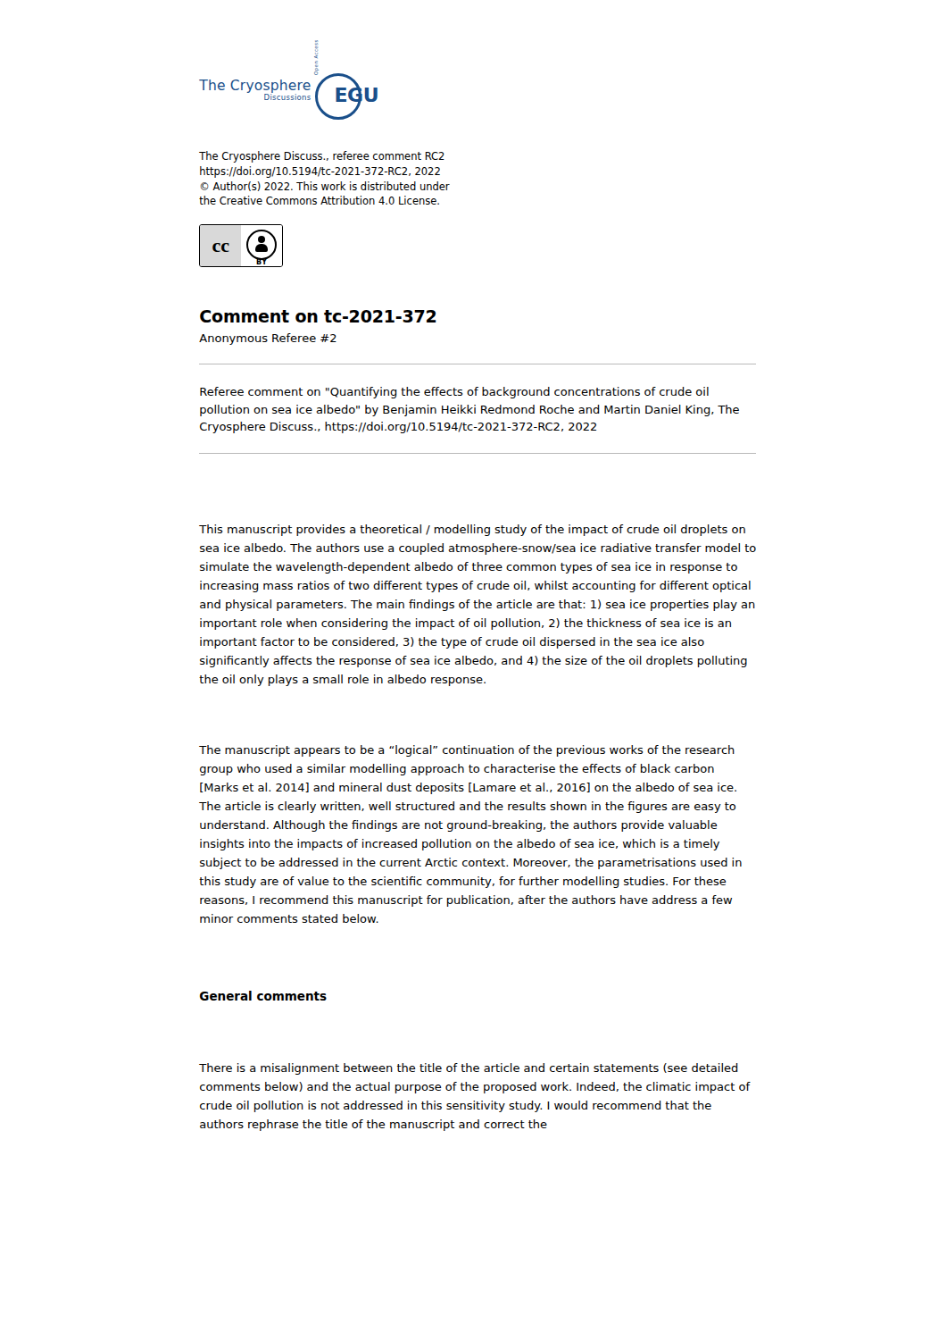The Cryosphere
Discussions
Open Access
EGU
The Cryosphere Discuss., referee comment RC2
https://doi.org/10.5194/tc-2021-372-RC2, 2022
© Author(s) 2022. This work is distributed under
the Creative Commons Attribution 4.0 License.
| cc | BY |
Comment on tc-2021-372
Anonymous Referee #2
Referee comment on "Quantifying the effects of background concentrations of crude oil pollution on sea ice albedo" by Benjamin Heikki Redmond Roche and Martin Daniel King, The Cryosphere Discuss., https://doi.org/10.5194/tc-2021-372-RC2, 2022
This manuscript provides a theoretical / modelling study of the impact of crude oil droplets on sea ice albedo. The authors use a coupled atmosphere-snow/sea ice radiative transfer model to simulate the wavelength-dependent albedo of three common types of sea ice in response to increasing mass ratios of two different types of crude oil, whilst accounting for different optical and physical parameters. The main findings of the article are that: 1) sea ice properties play an important role when considering the impact of oil pollution, 2) the thickness of sea ice is an important factor to be considered, 3) the type of crude oil dispersed in the sea ice also significantly affects the response of sea ice albedo, and 4) the size of the oil droplets polluting the oil only plays a small role in albedo response.
The manuscript appears to be a “logical” continuation of the previous works of the research group who used a similar modelling approach to characterise the effects of black carbon [Marks et al. 2014] and mineral dust deposits [Lamare et al., 2016] on the albedo of sea ice. The article is clearly written, well structured and the results shown in the figures are easy to understand. Although the findings are not ground-breaking, the authors provide valuable insights into the impacts of increased pollution on the albedo of sea ice, which is a timely subject to be addressed in the current Arctic context. Moreover, the parametrisations used in this study are of value to the scientific community, for further modelling studies. For these reasons, I recommend this manuscript for publication, after the authors have address a few minor comments stated below.
General comments
There is a misalignment between the title of the article and certain statements (see detailed comments below) and the actual purpose of the proposed work. Indeed, the climatic impact of crude oil pollution is not addressed in this sensitivity study. I would recommend that the authors rephrase the title of the manuscript and correct the